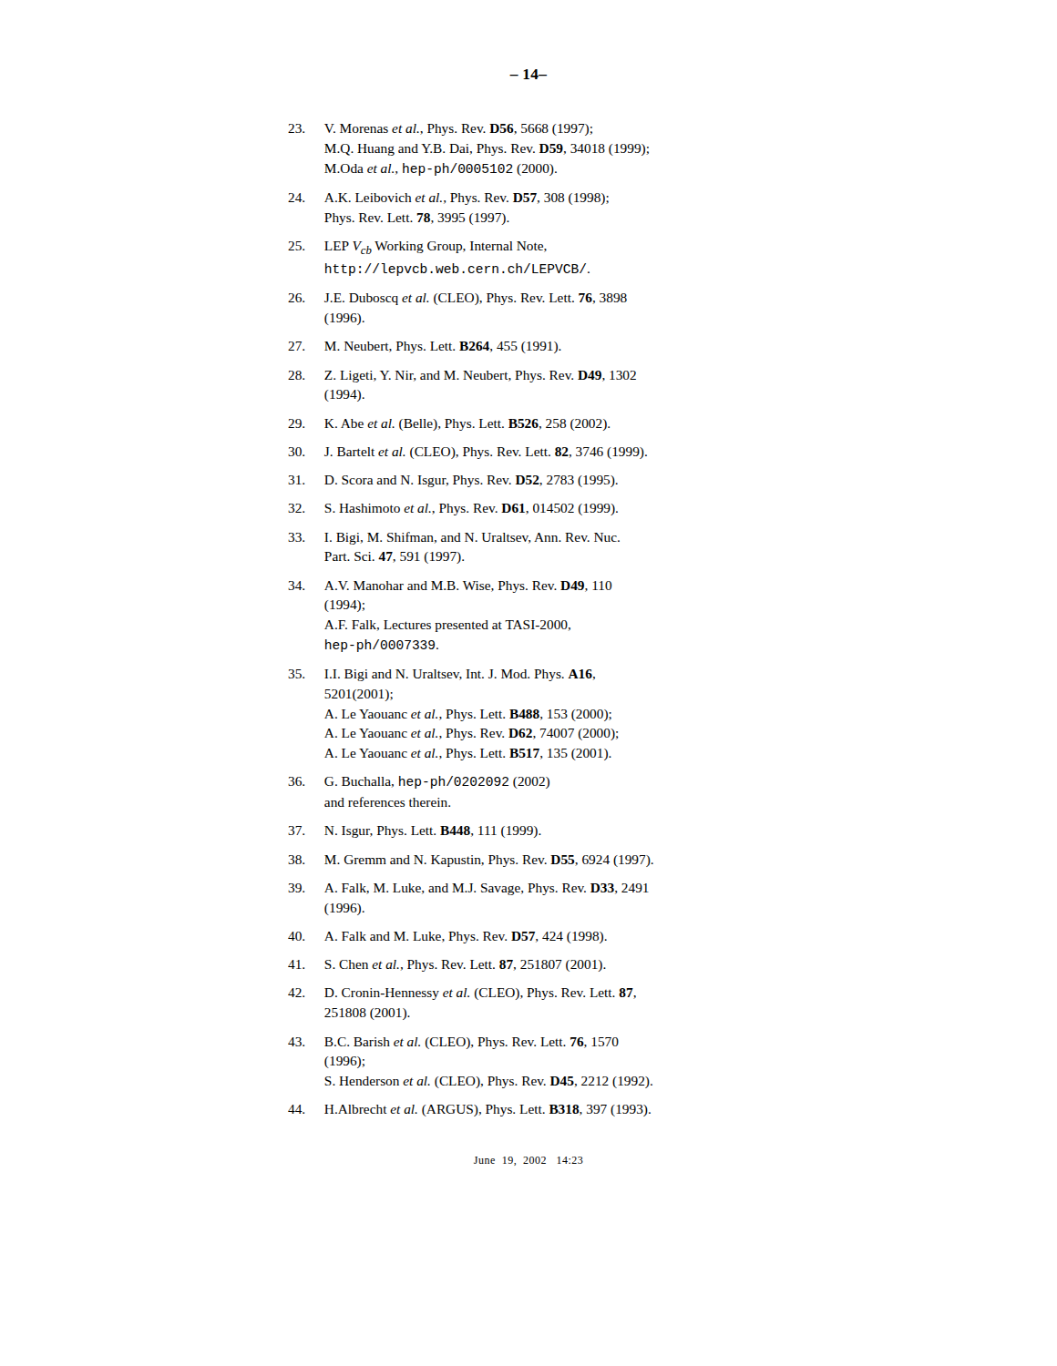– 14–
23. V. Morenas et al., Phys. Rev. D56, 5668 (1997); M.Q. Huang and Y.B. Dai, Phys. Rev. D59, 34018 (1999); M.Oda et al., hep-ph/0005102 (2000).
24. A.K. Leibovich et al., Phys. Rev. D57, 308 (1998); Phys. Rev. Lett. 78, 3995 (1997).
25. LEP Vcb Working Group, Internal Note, http://lepvcb.web.cern.ch/LEPVCB/.
26. J.E. Duboscq et al. (CLEO), Phys. Rev. Lett. 76, 3898 (1996).
27. M. Neubert, Phys. Lett. B264, 455 (1991).
28. Z. Ligeti, Y. Nir, and M. Neubert, Phys. Rev. D49, 1302 (1994).
29. K. Abe et al. (Belle), Phys. Lett. B526, 258 (2002).
30. J. Bartelt et al. (CLEO), Phys. Rev. Lett. 82, 3746 (1999).
31. D. Scora and N. Isgur, Phys. Rev. D52, 2783 (1995).
32. S. Hashimoto et al., Phys. Rev. D61, 014502 (1999).
33. I. Bigi, M. Shifman, and N. Uraltsev, Ann. Rev. Nuc. Part. Sci. 47, 591 (1997).
34. A.V. Manohar and M.B. Wise, Phys. Rev. D49, 110 (1994); A.F. Falk, Lectures presented at TASI-2000, hep-ph/0007339.
35. I.I. Bigi and N. Uraltsev, Int. J. Mod. Phys. A16, 5201(2001); A. Le Yaouanc et al., Phys. Lett. B488, 153 (2000); A. Le Yaouanc et al., Phys. Rev. D62, 74007 (2000); A. Le Yaouanc et al., Phys. Lett. B517, 135 (2001).
36. G. Buchalla, hep-ph/0202092 (2002) and references therein.
37. N. Isgur, Phys. Lett. B448, 111 (1999).
38. M. Gremm and N. Kapustin, Phys. Rev. D55, 6924 (1997).
39. A. Falk, M. Luke, and M.J. Savage, Phys. Rev. D33, 2491 (1996).
40. A. Falk and M. Luke, Phys. Rev. D57, 424 (1998).
41. S. Chen et al., Phys. Rev. Lett. 87, 251807 (2001).
42. D. Cronin-Hennessy et al. (CLEO), Phys. Rev. Lett. 87, 251808 (2001).
43. B.C. Barish et al. (CLEO), Phys. Rev. Lett. 76, 1570 (1996); S. Henderson et al. (CLEO), Phys. Rev. D45, 2212 (1992).
44. H.Albrecht et al. (ARGUS), Phys. Lett. B318, 397 (1993).
June 19, 2002 14:23